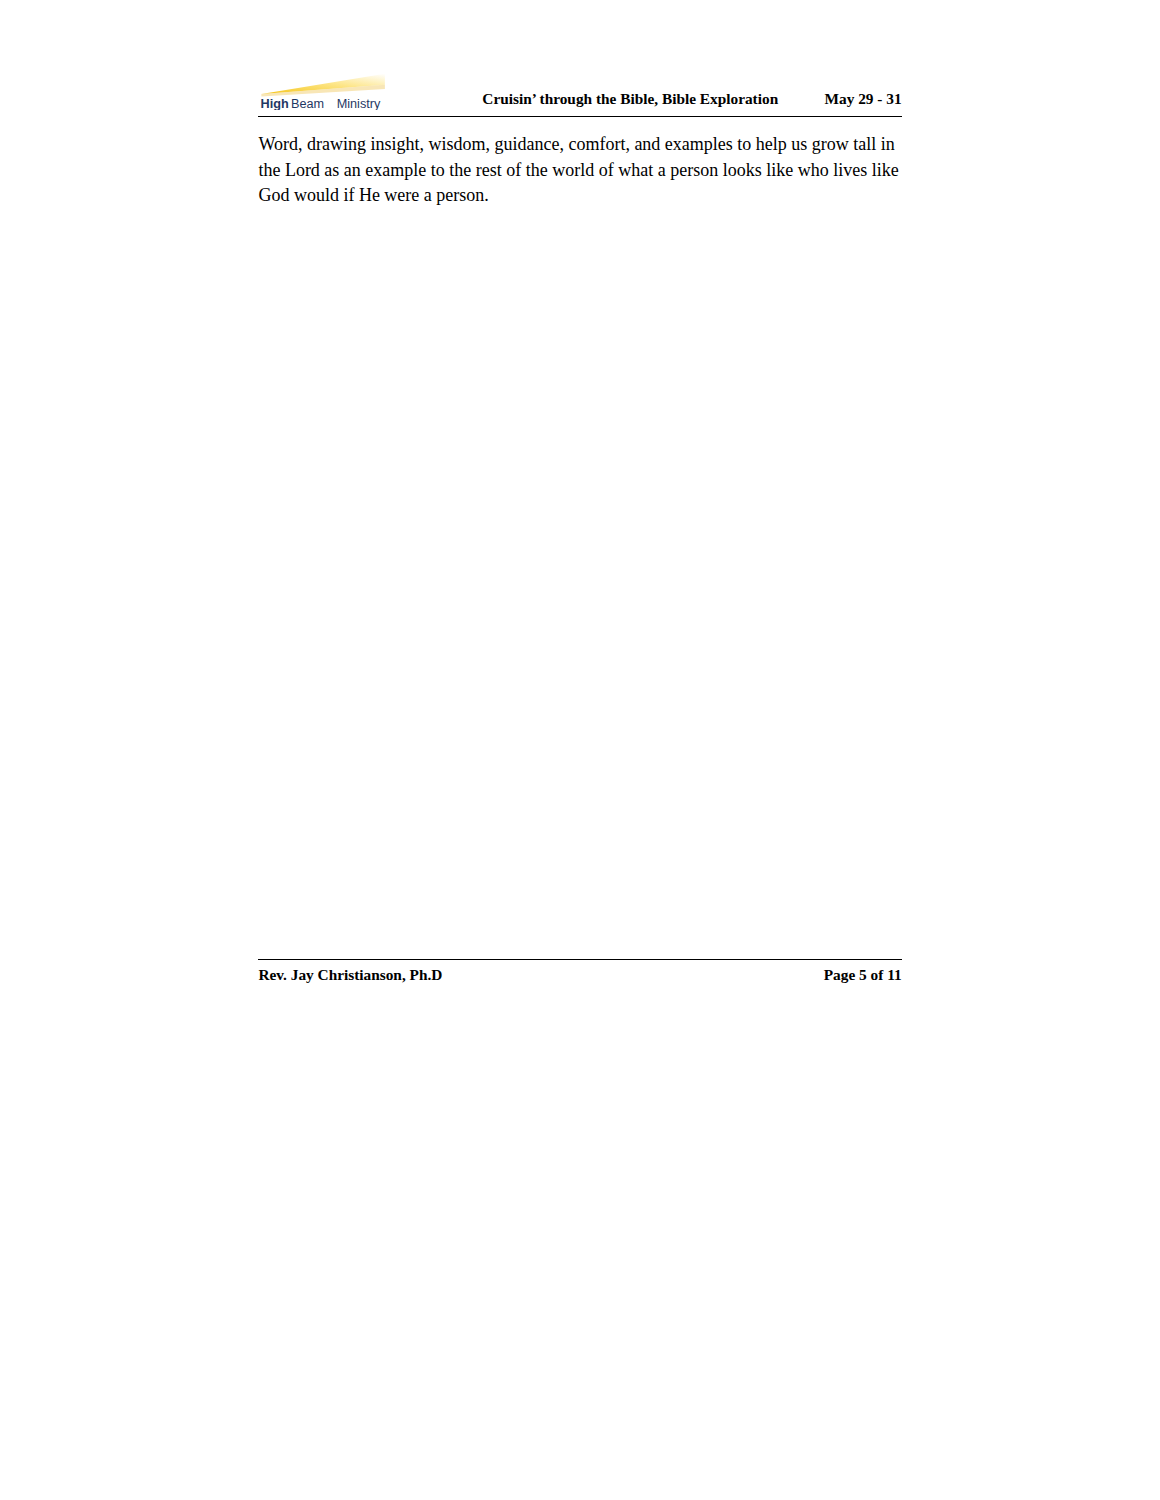High Beam Ministry
Cruisin’ through the Bible, Bible Exploration
May 29 - 31
Word, drawing insight, wisdom, guidance, comfort, and examples to help us grow tall in the Lord as an example to the rest of the world of what a person looks like who lives like God would if He were a person.
Rev. Jay Christianson, Ph.D Page 5 of 11